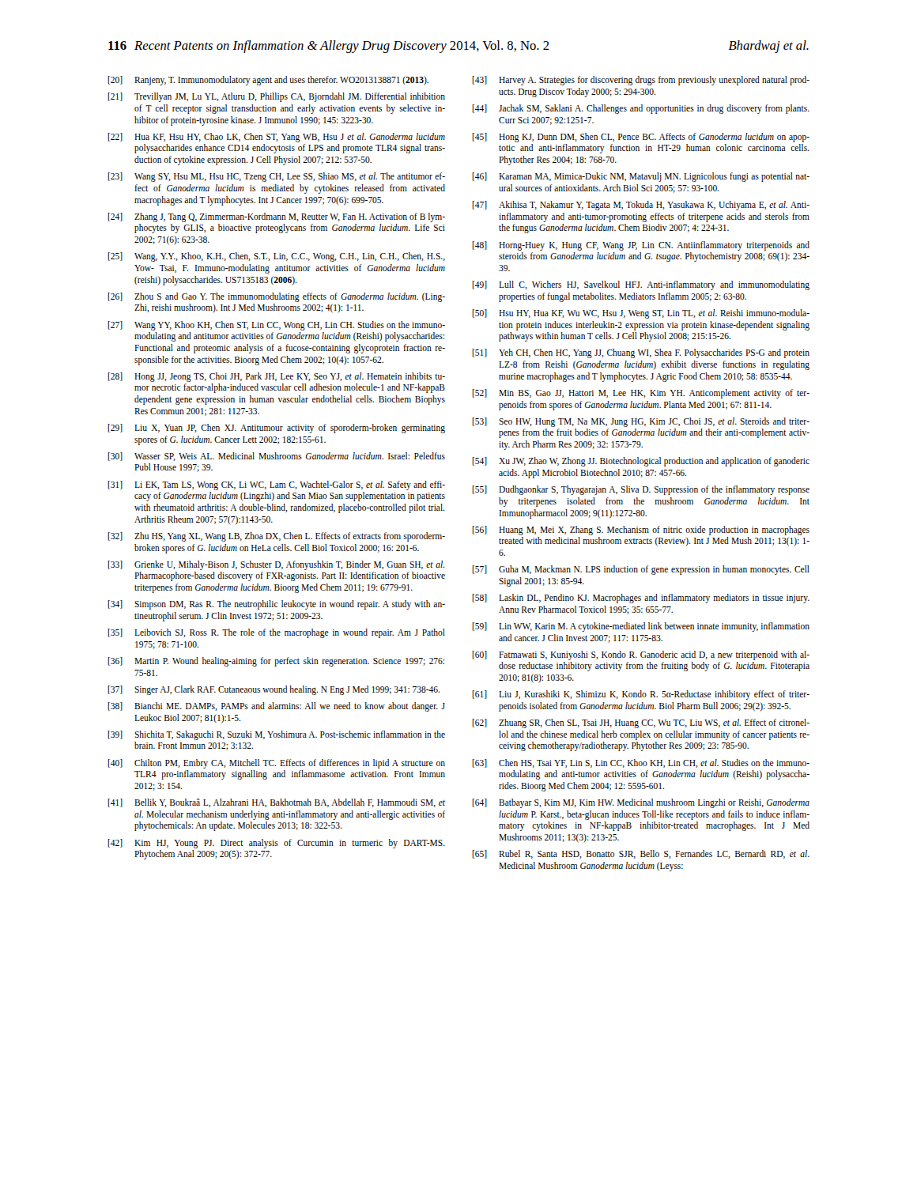116 Recent Patents on Inflammation & Allergy Drug Discovery 2014, Vol. 8, No. 2
Bhardwaj et al.
[20] Ranjeny, T. Immunomodulatory agent and uses therefor. WO2013138871 (2013).
[21] Trevillyan JM, Lu YL, Atluru D, Phillips CA, Bjorndahl JM. Differential inhibition of T cell receptor signal transduction and early activation events by selective inhibitor of protein-tyrosine kinase. J Immunol 1990; 145: 3223-30.
[22] Hua KF, Hsu HY, Chao LK, Chen ST, Yang WB, Hsu J et al. Ganoderma lucidum polysaccharides enhance CD14 endocytosis of LPS and promote TLR4 signal transduction of cytokine expression. J Cell Physiol 2007; 212: 537-50.
[23] Wang SY, Hsu ML, Hsu HC, Tzeng CH, Lee SS, Shiao MS, et al. The antitumor effect of Ganoderma lucidum is mediated by cytokines released from activated macrophages and T lymphocytes. Int J Cancer 1997; 70(6): 699-705.
[24] Zhang J, Tang Q, Zimmerman-Kordmann M, Reutter W, Fan H. Activation of B lymphocytes by GLIS, a bioactive proteoglycans from Ganoderma lucidum. Life Sci 2002; 71(6): 623-38.
[25] Wang, Y.Y., Khoo, K.H., Chen, S.T., Lin, C.C., Wong, C.H., Lin, C.H., Chen, H.S., Yow- Tsai, F. Immuno-modulating antitumor activities of Ganoderma lucidum (reishi) polysaccharides. US7135183 (2006).
[26] Zhou S and Gao Y. The immunomodulating effects of Ganoderma lucidum. (Ling-Zhi, reishi mushroom). Int J Med Mushrooms 2002; 4(1): 1-11.
[27] Wang YY, Khoo KH, Chen ST, Lin CC, Wong CH, Lin CH. Studies on the immuno-modulating and antitumor activities of Ganoderma lucidum (Reishi) polysaccharides: Functional and proteomic analysis of a fucose-containing glycoprotein fraction responsible for the activities. Bioorg Med Chem 2002; 10(4): 1057-62.
[28] Hong JJ, Jeong TS, Choi JH, Park JH, Lee KY, Seo YJ, et al. Hematein inhibits tumor necrotic factor-alpha-induced vascular cell adhesion molecule-1 and NF-kappaB dependent gene expression in human vascular endothelial cells. Biochem Biophys Res Commun 2001; 281: 1127-33.
[29] Liu X, Yuan JP, Chen XJ. Antitumour activity of sporoderm-broken germinating spores of G. lucidum. Cancer Lett 2002; 182:155-61.
[30] Wasser SP, Weis AL. Medicinal Mushrooms Ganoderma lucidum. Israel: Peledfus Publ House 1997; 39.
[31] Li EK, Tam LS, Wong CK, Li WC, Lam C, Wachtel-Galor S, et al. Safety and efficacy of Ganoderma lucidum (Lingzhi) and San Miao San supplementation in patients with rheumatoid arthritis: A double-blind, randomized, placebo-controlled pilot trial. Arthritis Rheum 2007; 57(7):1143-50.
[32] Zhu HS, Yang XL, Wang LB, Zhoa DX, Chen L. Effects of extracts from sporoderm-broken spores of G. lucidum on HeLa cells. Cell Biol Toxicol 2000; 16: 201-6.
[33] Grienke U, Mihaly-Bison J, Schuster D, Afonyushkin T, Binder M, Guan SH, et al. Pharmacophore-based discovery of FXR-agonists. Part II: Identification of bioactive triterpenes from Ganoderma lucidum. Bioorg Med Chem 2011; 19: 6779-91.
[34] Simpson DM, Ras R. The neutrophilic leukocyte in wound repair. A study with antineutrophil serum. J Clin Invest 1972; 51: 2009-23.
[35] Leibovich SJ, Ross R. The role of the macrophage in wound repair. Am J Pathol 1975; 78: 71-100.
[36] Martin P. Wound healing-aiming for perfect skin regeneration. Science 1997; 276: 75-81.
[37] Singer AJ, Clark RAF. Cutaneaous wound healing. N Eng J Med 1999; 341: 738-46.
[38] Bianchi ME. DAMPs, PAMPs and alarmins: All we need to know about danger. J Leukoc Biol 2007; 81(1):1-5.
[39] Shichita T, Sakaguchi R, Suzuki M, Yoshimura A. Post-ischemic inflammation in the brain. Front Immun 2012; 3:132.
[40] Chilton PM, Embry CA, Mitchell TC. Effects of differences in lipid A structure on TLR4 pro-inflammatory signalling and inflammasome activation. Front Immun 2012; 3: 154.
[41] Bellik Y, Boukraâ L, Alzahrani HA, Bakhotmah BA, Abdellah F, Hammoudi SM, et al. Molecular mechanism underlying anti-inflammatory and anti-allergic activities of phytochemicals: An update. Molecules 2013; 18: 322-53.
[42] Kim HJ, Young PJ. Direct analysis of Curcumin in turmeric by DART-MS. Phytochem Anal 2009; 20(5): 372-77.
[43] Harvey A. Strategies for discovering drugs from previously unexplored natural products. Drug Discov Today 2000; 5: 294-300.
[44] Jachak SM, Saklani A. Challenges and opportunities in drug discovery from plants. Curr Sci 2007; 92:1251-7.
[45] Hong KJ, Dunn DM, Shen CL, Pence BC. Affects of Ganoderma lucidum on apoptotic and anti-inflammatory function in HT-29 human colonic carcinoma cells. Phytother Res 2004; 18: 768-70.
[46] Karaman MA, Mimica-Dukic NM, Matavulj MN. Lignicolous fungi as potential natural sources of antioxidants. Arch Biol Sci 2005; 57: 93-100.
[47] Akihisa T, Nakamur Y, Tagata M, Tokuda H, Yasukawa K, Uchiyama E, et al. Anti-inflammatory and anti-tumor-promoting effects of triterpene acids and sterols from the fungus Ganoderma lucidum. Chem Biodiv 2007; 4: 224-31.
[48] Horng-Huey K, Hung CF, Wang JP, Lin CN. Antiinflammatory triterpenoids and steroids from Ganoderma lucidum and G. tsugae. Phytochemistry 2008; 69(1): 234-39.
[49] Lull C, Wichers HJ, Savelkoul HFJ. Anti-inflammatory and immunomodulating properties of fungal metabolites. Mediators Inflamm 2005; 2: 63-80.
[50] Hsu HY, Hua KF, Wu WC, Hsu J, Weng ST, Lin TL, et al. Reishi immuno-modulation protein induces interleukin-2 expression via protein kinase-dependent signaling pathways within human T cells. J Cell Physiol 2008; 215:15-26.
[51] Yeh CH, Chen HC, Yang JJ, Chuang WI, Shea F. Polysaccharides PS-G and protein LZ-8 from Reishi (Ganoderma lucidum) exhibit diverse functions in regulating murine macrophages and T lymphocytes. J Agric Food Chem 2010; 58: 8535-44.
[52] Min BS, Gao JJ, Hattori M, Lee HK, Kim YH. Anticomplement activity of terpenoids from spores of Ganoderma lucidum. Planta Med 2001; 67: 811-14.
[53] Seo HW, Hung TM, Na MK, Jung HG, Kim JC, Choi JS, et al. Steroids and triterpenes from the fruit bodies of Ganoderma lucidum and their anti-complement activity. Arch Pharm Res 2009; 32: 1573-79.
[54] Xu JW, Zhao W, Zhong JJ. Biotechnological production and application of ganoderic acids. Appl Microbiol Biotechnol 2010; 87: 457-66.
[55] Dudhgaonkar S, Thyagarajan A, Sliva D. Suppression of the inflammatory response by triterpenes isolated from the mushroom Ganoderma lucidum. Int Immunopharmacol 2009; 9(11):1272-80.
[56] Huang M, Mei X, Zhang S. Mechanism of nitric oxide production in macrophages treated with medicinal mushroom extracts (Review). Int J Med Mush 2011; 13(1): 1-6.
[57] Guha M, Mackman N. LPS induction of gene expression in human monocytes. Cell Signal 2001; 13: 85-94.
[58] Laskin DL, Pendino KJ. Macrophages and inflammatory mediators in tissue injury. Annu Rev Pharmacol Toxicol 1995; 35: 655-77.
[59] Lin WW, Karin M. A cytokine-mediated link between innate immunity, inflammation and cancer. J Clin Invest 2007; 117: 1175-83.
[60] Fatmawati S, Kuniyoshi S, Kondo R. Ganoderic acid D, a new triterpenoid with aldose reductase inhibitory activity from the fruiting body of G. lucidum. Fitoterapia 2010; 81(8): 1033-6.
[61] Liu J, Kurashiki K, Shimizu K, Kondo R. 5α-Reductase inhibitory effect of triterpenoids isolated from Ganoderma lucidum. Biol Pharm Bull 2006; 29(2): 392-5.
[62] Zhuang SR, Chen SL, Tsai JH, Huang CC, Wu TC, Liu WS, et al. Effect of citronellol and the chinese medical herb complex on cellular immunity of cancer patients receiving chemotherapy/radiotherapy. Phytother Res 2009; 23: 785-90.
[63] Chen HS, Tsai YF, Lin S, Lin CC, Khoo KH, Lin CH, et al. Studies on the immuno-modulating and anti-tumor activities of Ganoderma lucidum (Reishi) polysaccharides. Bioorg Med Chem 2004; 12: 5595-601.
[64] Batbayar S, Kim MJ, Kim HW. Medicinal mushroom Lingzhi or Reishi, Ganoderma lucidum P. Karst., beta-glucan induces Toll-like receptors and fails to induce inflammatory cytokines in NF-kappaB inhibitor-treated macrophages. Int J Med Mushrooms 2011; 13(3): 213-25.
[65] Rubel R, Santa HSD, Bonatto SJR, Bello S, Fernandes LC, Bernardi RD, et al. Medicinal Mushroom Ganoderma lucidum (Leyss: